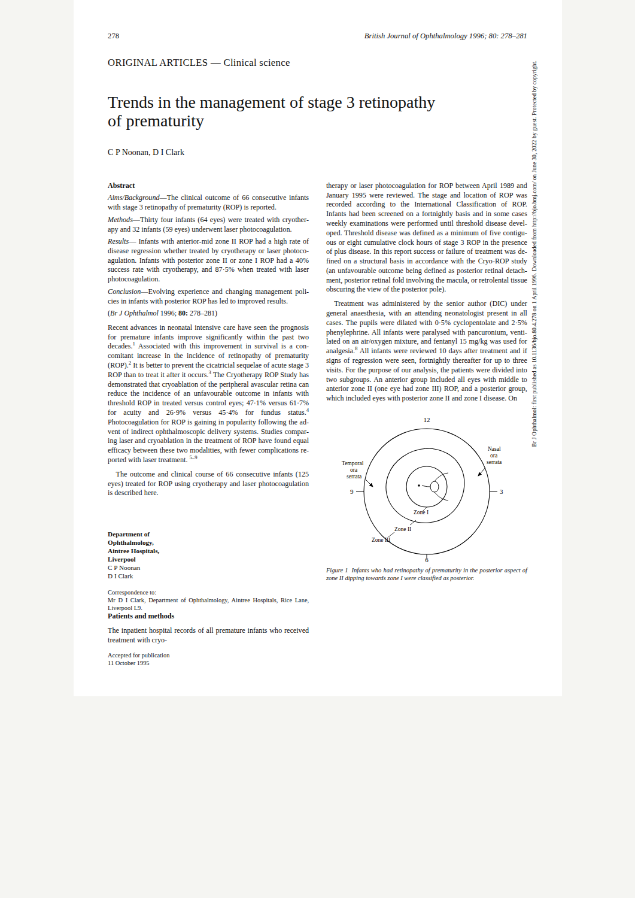Br J Ophthalmol: first published as 10.1136/bjo.80.4.278 on 1 April 1996. Downloaded from http://bjo.bmj.com/ on June 30, 2022 by guest. Protected by copyright.
278 British Journal of Ophthalmology 1996; 80: 278–281
ORIGINAL ARTICLES — Clinical science
Trends in the management of stage 3 retinopathy
of prematurity
C P Noonan, D I Clark
Abstract
Aims/Background—The clinical outcome of 66 consecutive infants with stage 3 retinopathy of prematurity (ROP) is reported.
Methods—Thirty four infants (64 eyes) were treated with cryotherapy and 32 infants (59 eyes) underwent laser photocoagulation.
Results— Infants with anterior-mid zone II ROP had a high rate of disease regression whether treated by cryotherapy or laser photocoagulation. Infants with posterior zone II or zone I ROP had a 40% success rate with cryotherapy, and 87·5% when treated with laser photocoagulation.
Conclusion—Evolving experience and changing management policies in infants with posterior ROP has led to improved results.
(Br J Ophthalmol 1996; 80: 278–281)
Recent advances in neonatal intensive care have seen the prognosis for premature infants improve significantly within the past two decades.1 Associated with this improvement in survival is a concomitant increase in the incidence of retinopathy of prematurity (ROP).2 It is better to prevent the cicatricial sequelae of acute stage 3 ROP than to treat it after it occurs.3 The Cryotherapy ROP Study has demonstrated that cryoablation of the peripheral avascular retina can reduce the incidence of an unfavourable outcome in infants with threshold ROP in treated versus control eyes; 47·1% versus 61·7% for acuity and 26·9% versus 45·4% for fundus status.4 Photocoagulation for ROP is gaining in popularity following the advent of indirect ophthalmoscopic delivery systems. Studies comparing laser and cryoablation in the treatment of ROP have found equal efficacy between these two modalities, with fewer complications reported with laser treatment. 5–9
The outcome and clinical course of 66 consecutive infants (125 eyes) treated for ROP using cryotherapy and laser photocoagulation is described here.
Department of
Ophthalmology,
Aintree Hospitals,
Liverpool
C P Noonan
D I Clark
Correspondence to:
Mr D I Clark, Department of Ophthalmology, Aintree Hospitals, Rice Lane, Liverpool L9.
Patients and methods
The inpatient hospital records of all premature infants who received treatment with cryo-
Accepted for publication
11 October 1995
therapy or laser photocoagulation for ROP between April 1989 and January 1995 were reviewed. The stage and location of ROP was recorded according to the International Classification of ROP. Infants had been screened on a fortnightly basis and in some cases weekly examinations were performed until threshold disease developed. Threshold disease was defined as a minimum of five contiguous or eight cumulative clock hours of stage 3 ROP in the presence of plus disease. In this report success or failure of treatment was defined on a structural basis in accordance with the Cryo-ROP study (an unfavourable outcome being defined as posterior retinal detachment, posterior retinal fold involving the macula, or retrolental tissue obscuring the view of the posterior pole).
Treatment was administered by the senior author (DIC) under general anaesthesia, with an attending neonatologist present in all cases. The pupils were dilated with 0·5% cyclopentolate and 2·5% phenylephrine. All infants were paralysed with pancuronium, ventilated on an air/oxygen mixture, and fentanyl 15 mg/kg was used for analgesia.8 All infants were reviewed 10 days after treatment and if signs of regression were seen, fortnightly thereafter for up to three visits. For the purpose of our analysis, the patients were divided into two subgroups. An anterior group included all eyes with middle to anterior zone II (one eye had zone III) ROP, and a posterior group, which included eyes with posterior zone II and zone I disease. On
12 3 9 6 Nasal ora serrata Temporal ora serrata Zone I Zone II Zone III
Figure 1 Infants who had retinopathy of prematurity in the posterior aspect of zone II dipping towards zone I were classified as posterior.